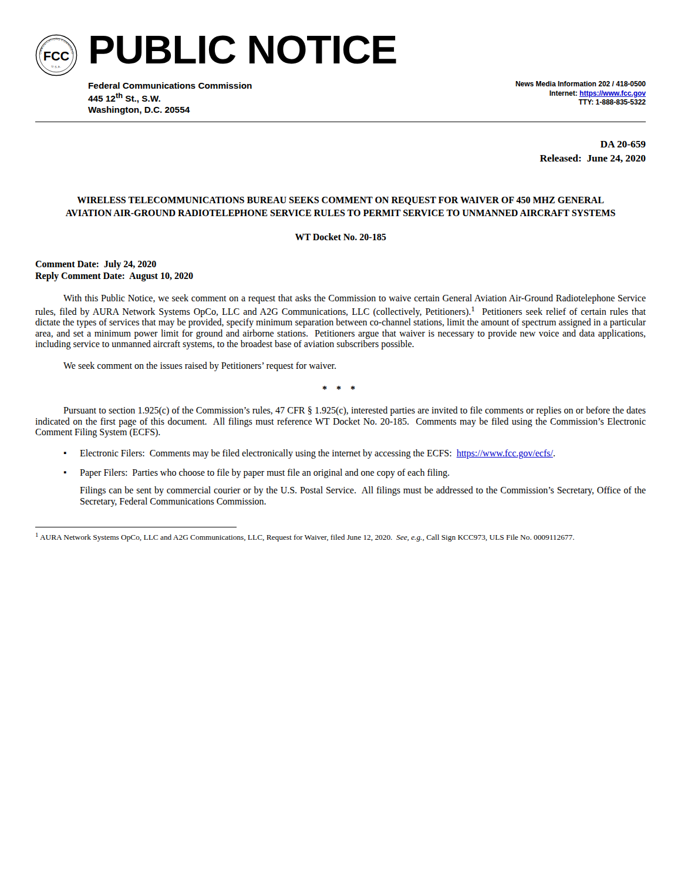FCC COMMUNICATIONS COMMISSION U.S.A.
PUBLIC NOTICE
Federal Communications Commission
445 12th St., S.W.
Washington, D.C. 20554
News Media Information 202 / 418-0500
Internet: https://www.fcc.gov
TTY: 1-888-835-5322
DA 20-659
Released: June 24, 2020
Wireless Telecommunications Bureau Seeks Comment on Request for Waiver of 450 MHz General Aviation Air-Ground Radiotelephone Service Rules to Permit Service to Unmanned Aircraft Systems
WT Docket No. 20-185
Comment Date: July 24, 2020
Reply Comment Date: August 10, 2020
With this Public Notice, we seek comment on a request that asks the Commission to waive certain General Aviation Air-Ground Radiotelephone Service rules, filed by AURA Network Systems OpCo, LLC and A2G Communications, LLC (collectively, Petitioners).1 Petitioners seek relief of certain rules that dictate the types of services that may be provided, specify minimum separation between co-channel stations, limit the amount of spectrum assigned in a particular area, and set a minimum power limit for ground and airborne stations. Petitioners argue that waiver is necessary to provide new voice and data applications, including service to unmanned aircraft systems, to the broadest base of aviation subscribers possible.
We seek comment on the issues raised by Petitioners’ request for waiver.
* * *
Pursuant to section 1.925(c) of the Commission’s rules, 47 CFR § 1.925(c), interested parties are invited to file comments or replies on or before the dates indicated on the first page of this document. All filings must reference WT Docket No. 20-185. Comments may be filed using the Commission’s Electronic Comment Filing System (ECFS).
Electronic Filers: Comments may be filed electronically using the internet by accessing the ECFS: https://www.fcc.gov/ecfs/.
Paper Filers: Parties who choose to file by paper must file an original and one copy of each filing.
Filings can be sent by commercial courier or by the U.S. Postal Service. All filings must be addressed to the Commission’s Secretary, Office of the Secretary, Federal Communications Commission.
1 AURA Network Systems OpCo, LLC and A2G Communications, LLC, Request for Waiver, filed June 12, 2020. See, e.g., Call Sign KCC973, ULS File No. 0009112677.